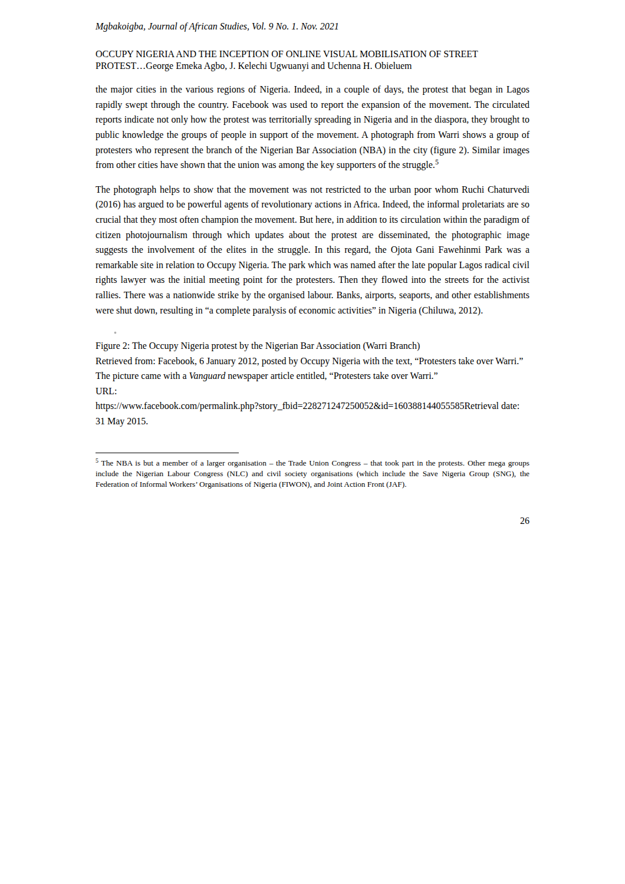Mgbakoigba, Journal of African Studies, Vol. 9 No. 1. Nov. 2021
OCCUPY NIGERIA AND THE INCEPTION OF ONLINE VISUAL MOBILISATION OF STREET
PROTEST…George Emeka Agbo, J. Kelechi Ugwuanyi and Uchenna H. Obieluem
the major cities in the various regions of Nigeria. Indeed, in a couple of days, the protest that began in Lagos rapidly swept through the country. Facebook was used to report the expansion of the movement. The circulated reports indicate not only how the protest was territorially spreading in Nigeria and in the diaspora, they brought to public knowledge the groups of people in support of the movement. A photograph from Warri shows a group of protesters who represent the branch of the Nigerian Bar Association (NBA) in the city (figure 2). Similar images from other cities have shown that the union was among the key supporters of the struggle.5
The photograph helps to show that the movement was not restricted to the urban poor whom Ruchi Chaturvedi (2016) has argued to be powerful agents of revolutionary actions in Africa. Indeed, the informal proletariats are so crucial that they most often champion the movement. But here, in addition to its circulation within the paradigm of citizen photojournalism through which updates about the protest are disseminated, the photographic image suggests the involvement of the elites in the struggle. In this regard, the Ojota Gani Fawehinmi Park was a remarkable site in relation to Occupy Nigeria. The park which was named after the late popular Lagos radical civil rights lawyer was the initial meeting point for the protesters. Then they flowed into the streets for the activist rallies. There was a nationwide strike by the organised labour. Banks, airports, seaports, and other establishments were shut down, resulting in “a complete paralysis of economic activities” in Nigeria (Chiluwa, 2012).
Figure 2: The Occupy Nigeria protest by the Nigerian Bar Association (Warri Branch)
Retrieved from: Facebook, 6 January 2012, posted by Occupy Nigeria with the text, “Protesters take over Warri.” The picture came with a Vanguard newspaper article entitled, “Protesters take over Warri.”
URL:
https://www.facebook.com/permalink.php?story_fbid=228271247250052&id=160388144055585 Retrieval date: 31 May 2015.
5 The NBA is but a member of a larger organisation – the Trade Union Congress – that took part in the protests. Other mega groups include the Nigerian Labour Congress (NLC) and civil society organisations (which include the Save Nigeria Group (SNG), the Federation of Informal Workers’ Organisations of Nigeria (FIWON), and Joint Action Front (JAF).
26